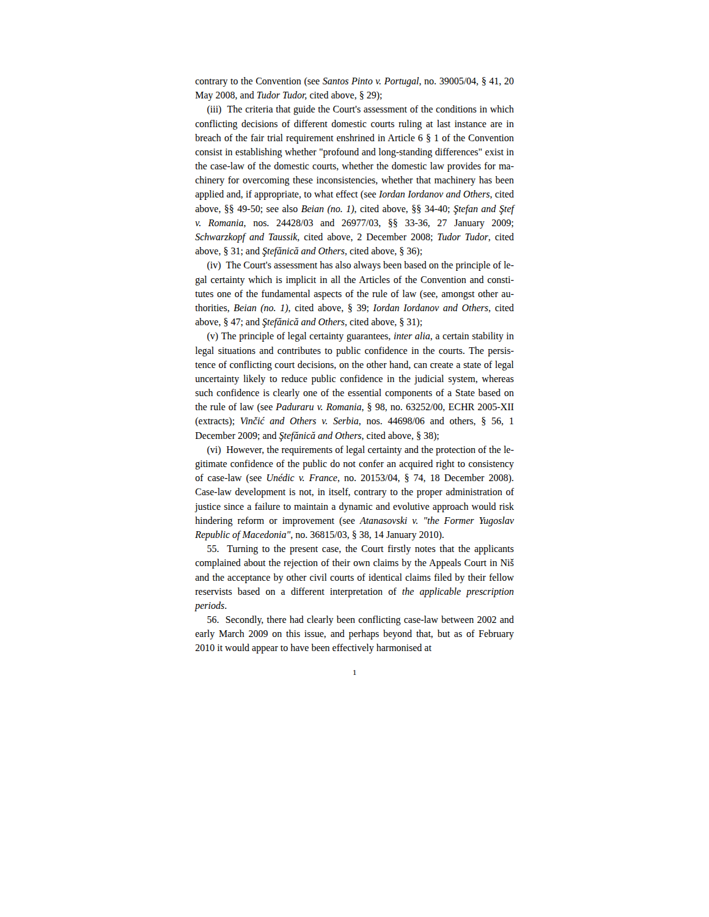contrary to the Convention (see Santos Pinto v. Portugal, no. 39005/04, § 41, 20 May 2008, and Tudor Tudor, cited above, § 29);
(iii) The criteria that guide the Court's assessment of the conditions in which conflicting decisions of different domestic courts ruling at last instance are in breach of the fair trial requirement enshrined in Article 6 § 1 of the Convention consist in establishing whether "profound and long-standing differences" exist in the case-law of the domestic courts, whether the domestic law provides for machinery for overcoming these inconsistencies, whether that machinery has been applied and, if appropriate, to what effect (see Iordan Iordanov and Others, cited above, §§ 49-50; see also Beian (no. 1), cited above, §§ 34-40; Ştefan and Ştef v. Romania, nos. 24428/03 and 26977/03, §§ 33-36, 27 January 2009; Schwarzkopf and Taussik, cited above, 2 December 2008; Tudor Tudor, cited above, § 31; and Ştefănică and Others, cited above, § 36);
(iv) The Court's assessment has also always been based on the principle of legal certainty which is implicit in all the Articles of the Convention and constitutes one of the fundamental aspects of the rule of law (see, amongst other authorities, Beian (no. 1), cited above, § 39; Iordan Iordanov and Others, cited above, § 47; and Ştefănică and Others, cited above, § 31);
(v) The principle of legal certainty guarantees, inter alia, a certain stability in legal situations and contributes to public confidence in the courts. The persistence of conflicting court decisions, on the other hand, can create a state of legal uncertainty likely to reduce public confidence in the judicial system, whereas such confidence is clearly one of the essential components of a State based on the rule of law (see Paduraru v. Romania, § 98, no. 63252/00, ECHR 2005-XII (extracts); Vinčić and Others v. Serbia, nos. 44698/06 and others, § 56, 1 December 2009; and Ştefănică and Others, cited above, § 38);
(vi) However, the requirements of legal certainty and the protection of the legitimate confidence of the public do not confer an acquired right to consistency of case-law (see Unédic v. France, no. 20153/04, § 74, 18 December 2008). Case-law development is not, in itself, contrary to the proper administration of justice since a failure to maintain a dynamic and evolutive approach would risk hindering reform or improvement (see Atanasovski v. "the Former Yugoslav Republic of Macedonia", no. 36815/03, § 38, 14 January 2010).
55. Turning to the present case, the Court firstly notes that the applicants complained about the rejection of their own claims by the Appeals Court in Niš and the acceptance by other civil courts of identical claims filed by their fellow reservists based on a different interpretation of the applicable prescription periods.
56. Secondly, there had clearly been conflicting case-law between 2002 and early March 2009 on this issue, and perhaps beyond that, but as of February 2010 it would appear to have been effectively harmonised at
1